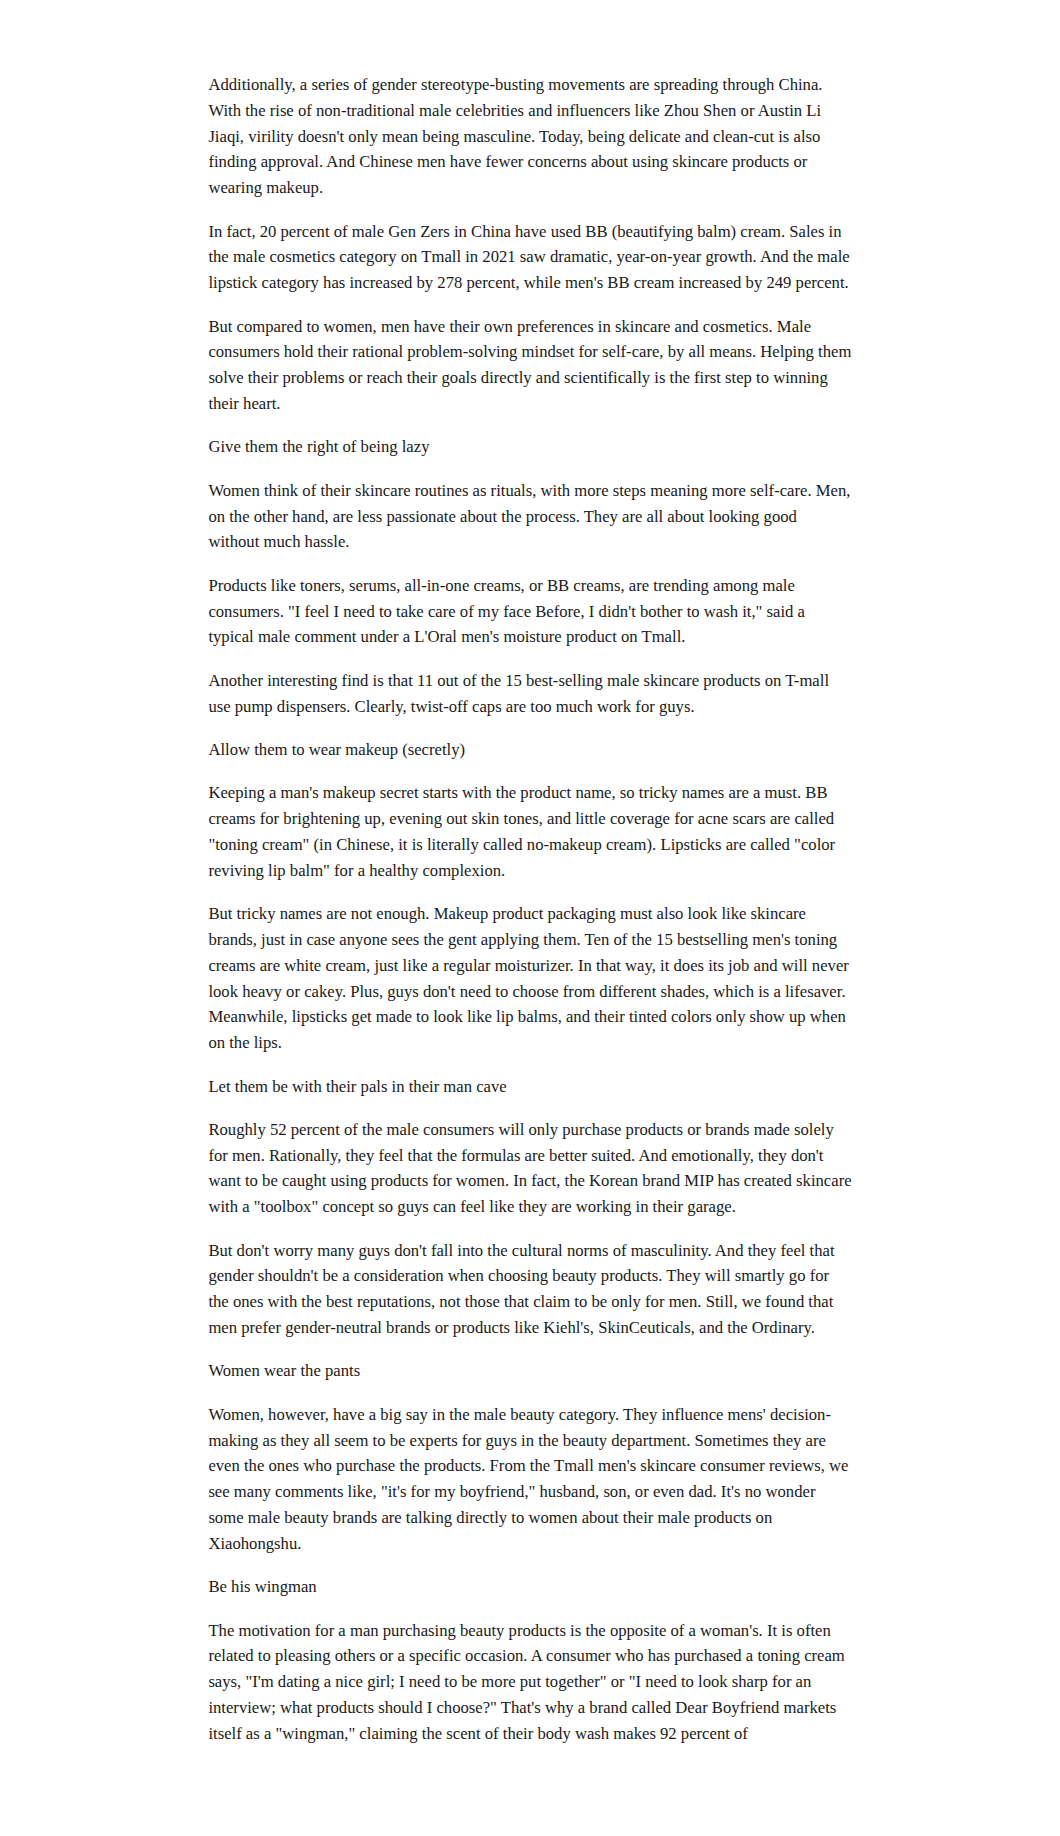Additionally, a series of gender stereotype-busting movements are spreading through China. With the rise of non-traditional male celebrities and influencers like Zhou Shen or Austin Li Jiaqi, virility doesn't only mean being masculine. Today, being delicate and clean-cut is also finding approval. And Chinese men have fewer concerns about using skincare products or wearing makeup.
In fact, 20 percent of male Gen Zers in China have used BB (beautifying balm) cream. Sales in the male cosmetics category on Tmall in 2021 saw dramatic, year-on-year growth. And the male lipstick category has increased by 278 percent, while men's BB cream increased by 249 percent.
But compared to women, men have their own preferences in skincare and cosmetics. Male consumers hold their rational problem-solving mindset for self-care, by all means. Helping them solve their problems or reach their goals directly and scientifically is the first step to winning their heart.
Give them the right of being lazy
Women think of their skincare routines as rituals, with more steps meaning more self-care. Men, on the other hand, are less passionate about the process. They are all about looking good without much hassle.
Products like toners, serums, all-in-one creams, or BB creams, are trending among male consumers. "I feel I need to take care of my face Before, I didn't bother to wash it," said a typical male comment under a L'Oral men's moisture product on Tmall.
Another interesting find is that 11 out of the 15 best-selling male skincare products on T-mall use pump dispensers. Clearly, twist-off caps are too much work for guys.
Allow them to wear makeup (secretly)
Keeping a man's makeup secret starts with the product name, so tricky names are a must. BB creams for brightening up, evening out skin tones, and little coverage for acne scars are called "toning cream" (in Chinese, it is literally called no-makeup cream). Lipsticks are called "color reviving lip balm" for a healthy complexion.
But tricky names are not enough. Makeup product packaging must also look like skincare brands, just in case anyone sees the gent applying them. Ten of the 15 bestselling men's toning creams are white cream, just like a regular moisturizer. In that way, it does its job and will never look heavy or cakey. Plus, guys don't need to choose from different shades, which is a lifesaver. Meanwhile, lipsticks get made to look like lip balms, and their tinted colors only show up when on the lips.
Let them be with their pals in their man cave
Roughly 52 percent of the male consumers will only purchase products or brands made solely for men. Rationally, they feel that the formulas are better suited. And emotionally, they don't want to be caught using products for women. In fact, the Korean brand MIP has created skincare with a "toolbox" concept so guys can feel like they are working in their garage.
But don't worry many guys don't fall into the cultural norms of masculinity. And they feel that gender shouldn't be a consideration when choosing beauty products. They will smartly go for the ones with the best reputations, not those that claim to be only for men. Still, we found that men prefer gender-neutral brands or products like Kiehl's, SkinCeuticals, and the Ordinary.
Women wear the pants
Women, however, have a big say in the male beauty category. They influence mens' decision-making as they all seem to be experts for guys in the beauty department. Sometimes they are even the ones who purchase the products. From the Tmall men's skincare consumer reviews, we see many comments like, "it's for my boyfriend," husband, son, or even dad. It's no wonder some male beauty brands are talking directly to women about their male products on Xiaohongshu.
Be his wingman
The motivation for a man purchasing beauty products is the opposite of a woman's. It is often related to pleasing others or a specific occasion. A consumer who has purchased a toning cream says, "I'm dating a nice girl; I need to be more put together" or "I need to look sharp for an interview; what products should I choose?" That's why a brand called Dear Boyfriend markets itself as a "wingman," claiming the scent of their body wash makes 92 percent of